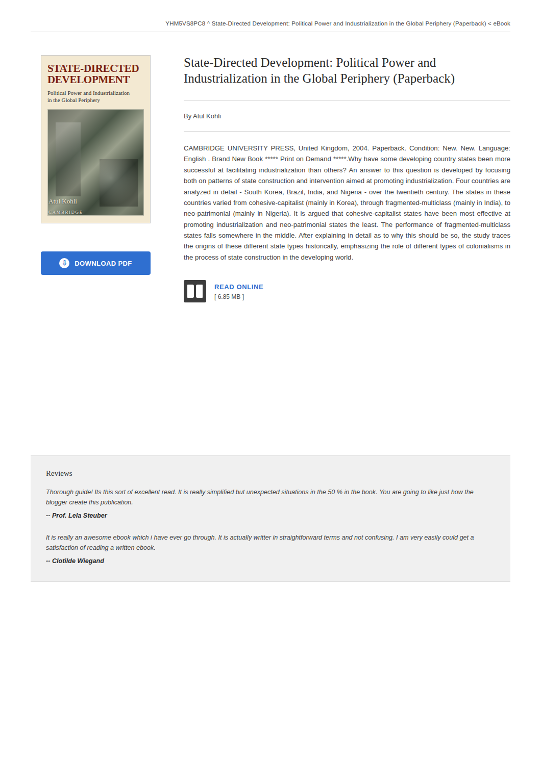YHM5VS8PC8 ^ State-Directed Development: Political Power and Industrialization in the Global Periphery (Paperback) < eBook
STATE-DIRECTED
DEVELOPMENT
Political Power and Industrialization
in the Global Periphery
Atul Kohli
CAMBRIDGE
⇩ DOWNLOAD PDF
State-Directed Development: Political Power and Industrialization in the Global Periphery (Paperback)
By Atul Kohli
CAMBRIDGE UNIVERSITY PRESS, United Kingdom, 2004. Paperback. Condition: New. New. Language: English . Brand New Book ***** Print on Demand *****.Why have some developing country states been more successful at facilitating industrialization than others? An answer to this question is developed by focusing both on patterns of state construction and intervention aimed at promoting industrialization. Four countries are analyzed in detail - South Korea, Brazil, India, and Nigeria - over the twentieth century. The states in these countries varied from cohesive-capitalist (mainly in Korea), through fragmented-multiclass (mainly in India), to neo-patrimonial (mainly in Nigeria). It is argued that cohesive-capitalist states have been most effective at promoting industrialization and neo-patrimonial states the least. The performance of fragmented-multiclass states falls somewhere in the middle. After explaining in detail as to why this should be so, the study traces the origins of these different state types historically, emphasizing the role of different types of colonialisms in the process of state construction in the developing world.
READ ONLINE
[ 6.85 MB ]
Reviews
Thorough guide! Its this sort of excellent read. It is really simplified but unexpected situations in the 50 % in the book. You are going to like just how the blogger create this publication.
-- Prof. Lela Steuber
It is really an awesome ebook which i have ever go through. It is actually writter in straightforward terms and not confusing. I am very easily could get a satisfaction of reading a written ebook.
-- Clotilde Wiegand